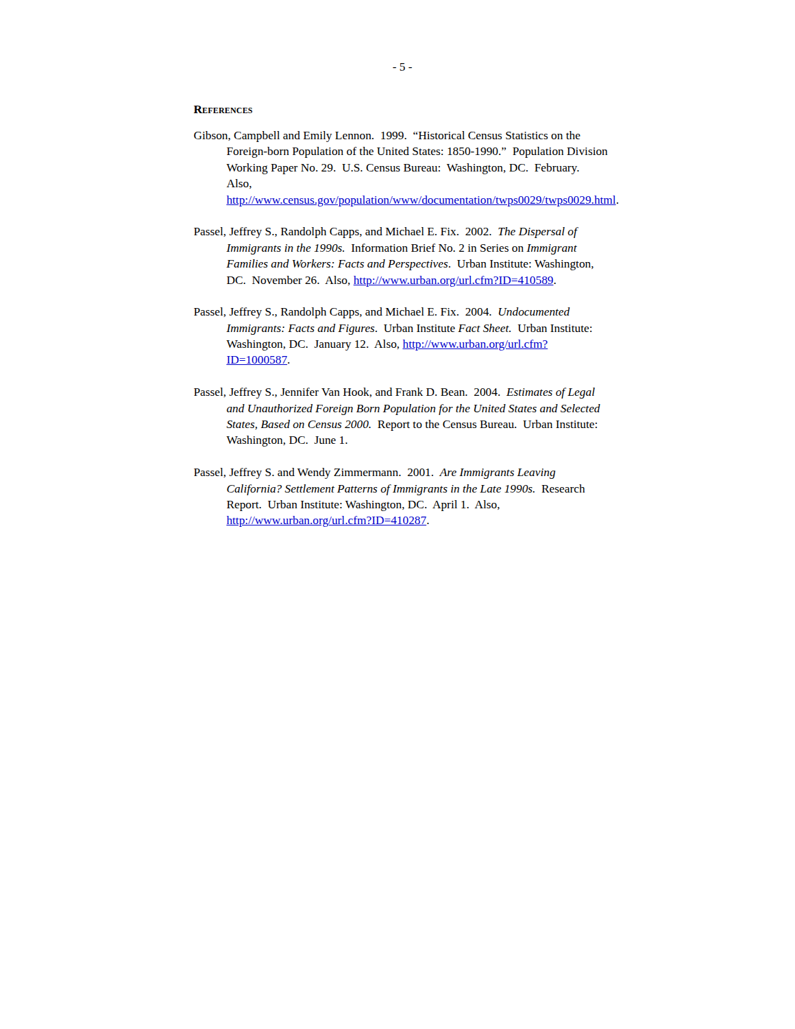- 5 -
References
Gibson, Campbell and Emily Lennon. 1999. “Historical Census Statistics on the Foreign-born Population of the United States: 1850-1990.” Population Division Working Paper No. 29. U.S. Census Bureau: Washington, DC. February. Also, http://www.census.gov/population/www/documentation/twps0029/twps0029.html.
Passel, Jeffrey S., Randolph Capps, and Michael E. Fix. 2002. The Dispersal of Immigrants in the 1990s. Information Brief No. 2 in Series on Immigrant Families and Workers: Facts and Perspectives. Urban Institute: Washington, DC. November 26. Also, http://www.urban.org/url.cfm?ID=410589.
Passel, Jeffrey S., Randolph Capps, and Michael E. Fix. 2004. Undocumented Immigrants: Facts and Figures. Urban Institute Fact Sheet. Urban Institute: Washington, DC. January 12. Also, http://www.urban.org/url.cfm?ID=1000587.
Passel, Jeffrey S., Jennifer Van Hook, and Frank D. Bean. 2004. Estimates of Legal and Unauthorized Foreign Born Population for the United States and Selected States, Based on Census 2000. Report to the Census Bureau. Urban Institute: Washington, DC. June 1.
Passel, Jeffrey S. and Wendy Zimmermann. 2001. Are Immigrants Leaving California? Settlement Patterns of Immigrants in the Late 1990s. Research Report. Urban Institute: Washington, DC. April 1. Also, http://www.urban.org/url.cfm?ID=410287.